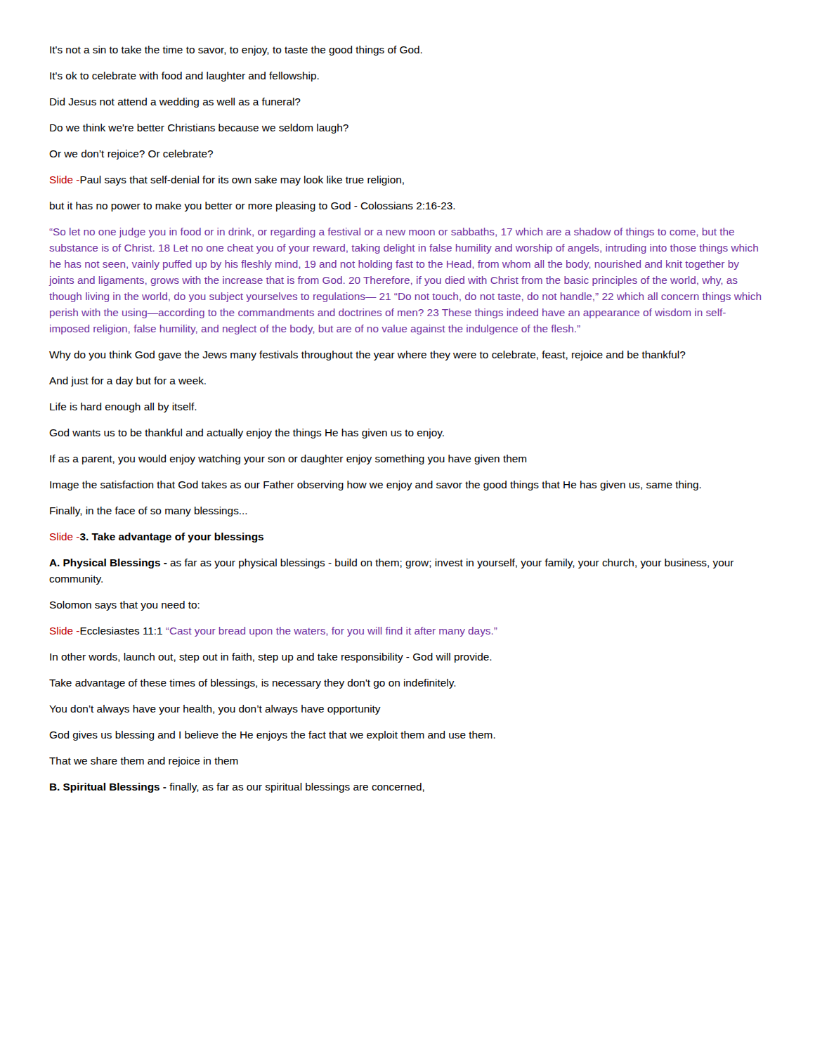It's not a sin to take the time to savor, to enjoy, to taste the good things of God.
It's ok to celebrate with food and laughter and fellowship.
Did Jesus not attend a wedding as well as a funeral?
Do we think we're better Christians because we seldom laugh?
Or we don’t rejoice? Or celebrate?
Slide -Paul says that self-denial for its own sake may look like true religion,
but it has no power to make you better or more pleasing to God - Colossians 2:16-23.
“So let no one judge you in food or in drink, or regarding a festival or a new moon or sabbaths, 17 which are a shadow of things to come, but the substance is of Christ. 18 Let no one cheat you of your reward, taking delight in false humility and worship of angels, intruding into those things which he has not seen, vainly puffed up by his fleshly mind, 19 and not holding fast to the Head, from whom all the body, nourished and knit together by joints and ligaments, grows with the increase that is from God. 20 Therefore, if you died with Christ from the basic principles of the world, why, as though living in the world, do you subject yourselves to regulations— 21 “Do not touch, do not taste, do not handle,” 22 which all concern things which perish with the using—according to the commandments and doctrines of men? 23 These things indeed have an appearance of wisdom in self-imposed religion, false humility, and neglect of the body, but are of no value against the indulgence of the flesh.”
Why do you think God gave the Jews many festivals throughout the year where they were to celebrate, feast, rejoice and be thankful?
And just for a day but for a week.
Life is hard enough all by itself.
God wants us to be thankful and actually enjoy the things He has given us to enjoy.
If as a parent, you would enjoy watching your son or daughter enjoy something you have given them
Image the satisfaction that God takes as our Father observing how we enjoy and savor the good things that He has given us, same thing.
Finally, in the face of so many blessings...
Slide -3. Take advantage of your blessings
A. Physical Blessings - as far as your physical blessings - build on them; grow; invest in yourself, your family, your church, your business, your community.
Solomon says that you need to:
Slide -Ecclesiastes 11:1 “Cast your bread upon the waters, for you will find it after many days.”
In other words, launch out, step out in faith, step up and take responsibility - God will provide.
Take advantage of these times of blessings, is necessary they don't go on indefinitely.
You don’t always have your health, you don’t always have opportunity
God gives us blessing and I believe the He enjoys the fact that we exploit them and use them.
That we share them and rejoice in them
B. Spiritual Blessings - finally, as far as our spiritual blessings are concerned,